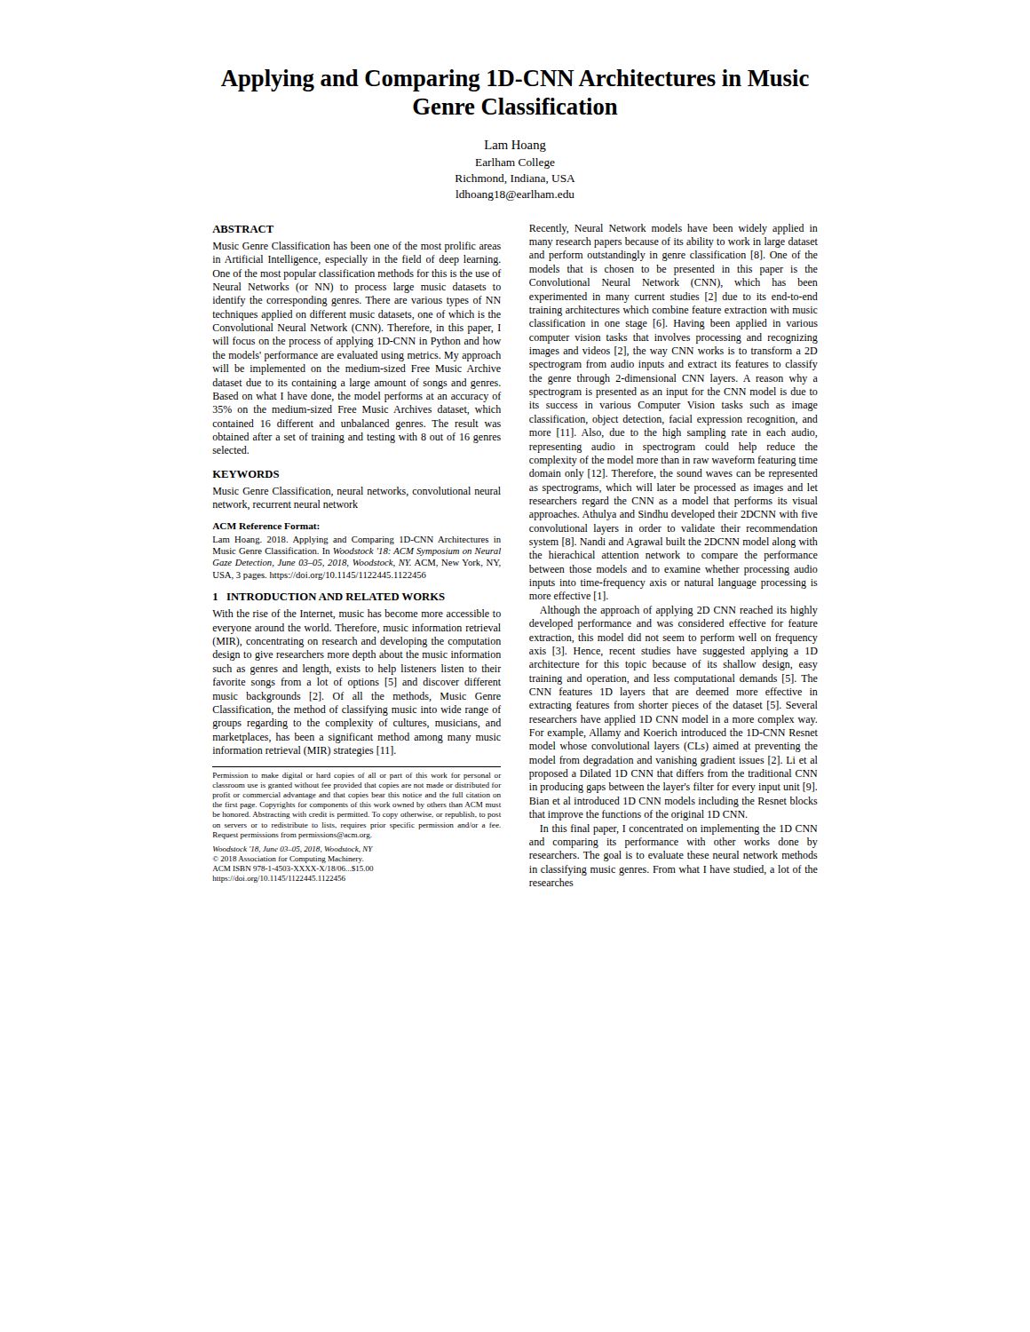Applying and Comparing 1D-CNN Architectures in Music Genre Classification
Lam Hoang
Earlham College
Richmond, Indiana, USA
ldhoang18@earlham.edu
ABSTRACT
Music Genre Classification has been one of the most prolific areas in Artificial Intelligence, especially in the field of deep learning. One of the most popular classification methods for this is the use of Neural Networks (or NN) to process large music datasets to identify the corresponding genres. There are various types of NN techniques applied on different music datasets, one of which is the Convolutional Neural Network (CNN). Therefore, in this paper, I will focus on the process of applying 1D-CNN in Python and how the models' performance are evaluated using metrics. My approach will be implemented on the medium-sized Free Music Archive dataset due to its containing a large amount of songs and genres. Based on what I have done, the model performs at an accuracy of 35% on the medium-sized Free Music Archives dataset, which contained 16 different and unbalanced genres. The result was obtained after a set of training and testing with 8 out of 16 genres selected.
KEYWORDS
Music Genre Classification, neural networks, convolutional neural network, recurrent neural network
ACM Reference Format: Lam Hoang. 2018. Applying and Comparing 1D-CNN Architectures in Music Genre Classification. In Woodstock '18: ACM Symposium on Neural Gaze Detection, June 03–05, 2018, Woodstock, NY. ACM, New York, NY, USA, 3 pages. https://doi.org/10.1145/1122445.1122456
1 INTRODUCTION AND RELATED WORKS
With the rise of the Internet, music has become more accessible to everyone around the world. Therefore, music information retrieval (MIR), concentrating on research and developing the computation design to give researchers more depth about the music information such as genres and length, exists to help listeners listen to their favorite songs from a lot of options [5] and discover different music backgrounds [2]. Of all the methods, Music Genre Classification, the method of classifying music into wide range of groups regarding to the complexity of cultures, musicians, and marketplaces, has been a significant method among many music information retrieval (MIR) strategies [11].
Permission to make digital or hard copies of all or part of this work for personal or classroom use is granted without fee provided that copies are not made or distributed for profit or commercial advantage and that copies bear this notice and the full citation on the first page. Copyrights for components of this work owned by others than ACM must be honored. Abstracting with credit is permitted. To copy otherwise, or republish, to post on servers or to redistribute to lists, requires prior specific permission and/or a fee. Request permissions from permissions@acm.org.
Woodstock '18, June 03–05, 2018, Woodstock, NY
© 2018 Association for Computing Machinery.
ACM ISBN 978-1-4503-XXXX-X/18/06...$15.00
https://doi.org/10.1145/1122445.1122456
Recently, Neural Network models have been widely applied in many research papers because of its ability to work in large dataset and perform outstandingly in genre classification [8]. One of the models that is chosen to be presented in this paper is the Convolutional Neural Network (CNN), which has been experimented in many current studies [2] due to its end-to-end training architectures which combine feature extraction with music classification in one stage [6]. Having been applied in various computer vision tasks that involves processing and recognizing images and videos [2], the way CNN works is to transform a 2D spectrogram from audio inputs and extract its features to classify the genre through 2-dimensional CNN layers. A reason why a spectrogram is presented as an input for the CNN model is due to its success in various Computer Vision tasks such as image classification, object detection, facial expression recognition, and more [11]. Also, due to the high sampling rate in each audio, representing audio in spectrogram could help reduce the complexity of the model more than in raw waveform featuring time domain only [12]. Therefore, the sound waves can be represented as spectrograms, which will later be processed as images and let researchers regard the CNN as a model that performs its visual approaches. Athulya and Sindhu developed their 2DCNN with five convolutional layers in order to validate their recommendation system [8]. Nandi and Agrawal built the 2DCNN model along with the hierachical attention network to compare the performance between those models and to examine whether processing audio inputs into time-frequency axis or natural language processing is more effective [1].
Although the approach of applying 2D CNN reached its highly developed performance and was considered effective for feature extraction, this model did not seem to perform well on frequency axis [3]. Hence, recent studies have suggested applying a 1D architecture for this topic because of its shallow design, easy training and operation, and less computational demands [5]. The CNN features 1D layers that are deemed more effective in extracting features from shorter pieces of the dataset [5]. Several researchers have applied 1D CNN model in a more complex way. For example, Allamy and Koerich introduced the 1D-CNN Resnet model whose convolutional layers (CLs) aimed at preventing the model from degradation and vanishing gradient issues [2]. Li et al proposed a Dilated 1D CNN that differs from the traditional CNN in producing gaps between the layer's filter for every input unit [9]. Bian et al introduced 1D CNN models including the Resnet blocks that improve the functions of the original 1D CNN.
In this final paper, I concentrated on implementing the 1D CNN and comparing its performance with other works done by researchers. The goal is to evaluate these neural network methods in classifying music genres. From what I have studied, a lot of the researches